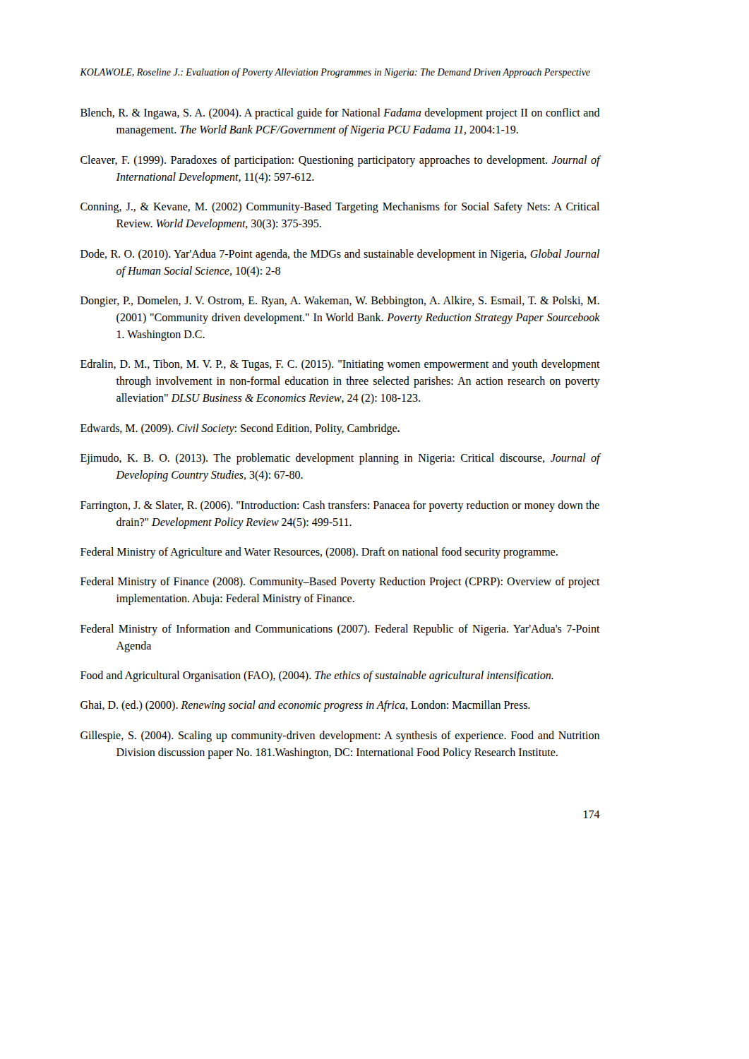KOLAWOLE, Roseline J.: Evaluation of Poverty Alleviation Programmes in Nigeria: The Demand Driven Approach Perspective
Blench, R. & Ingawa, S. A. (2004). A practical guide for National Fadama development project II on conflict and management. The World Bank PCF/Government of Nigeria PCU Fadama 11, 2004:1-19.
Cleaver, F. (1999). Paradoxes of participation: Questioning participatory approaches to development. Journal of International Development, 11(4): 597-612.
Conning, J., & Kevane, M. (2002) Community-Based Targeting Mechanisms for Social Safety Nets: A Critical Review. World Development, 30(3): 375-395.
Dode, R. O. (2010). Yar'Adua 7-Point agenda, the MDGs and sustainable development in Nigeria, Global Journal of Human Social Science, 10(4): 2-8
Dongier, P., Domelen, J. V. Ostrom, E. Ryan, A. Wakeman, W. Bebbington, A. Alkire, S. Esmail, T. & Polski, M. (2001) "Community driven development." In World Bank. Poverty Reduction Strategy Paper Sourcebook 1. Washington D.C.
Edralin, D. M., Tibon, M. V. P., & Tugas, F. C. (2015). "Initiating women empowerment and youth development through involvement in non-formal education in three selected parishes: An action research on poverty alleviation" DLSU Business & Economics Review, 24 (2): 108-123.
Edwards, M. (2009). Civil Society: Second Edition, Polity, Cambridge.
Ejimudo, K. B. O. (2013). The problematic development planning in Nigeria: Critical discourse, Journal of Developing Country Studies, 3(4): 67-80.
Farrington, J. & Slater, R. (2006). "Introduction: Cash transfers: Panacea for poverty reduction or money down the drain?" Development Policy Review 24(5): 499-511.
Federal Ministry of Agriculture and Water Resources, (2008). Draft on national food security programme.
Federal Ministry of Finance (2008). Community–Based Poverty Reduction Project (CPRP): Overview of project implementation. Abuja: Federal Ministry of Finance.
Federal Ministry of Information and Communications (2007). Federal Republic of Nigeria. Yar'Adua's 7-Point Agenda
Food and Agricultural Organisation (FAO), (2004). The ethics of sustainable agricultural intensification.
Ghai, D. (ed.) (2000). Renewing social and economic progress in Africa, London: Macmillan Press.
Gillespie, S. (2004). Scaling up community-driven development: A synthesis of experience. Food and Nutrition Division discussion paper No. 181.Washington, DC: International Food Policy Research Institute.
174